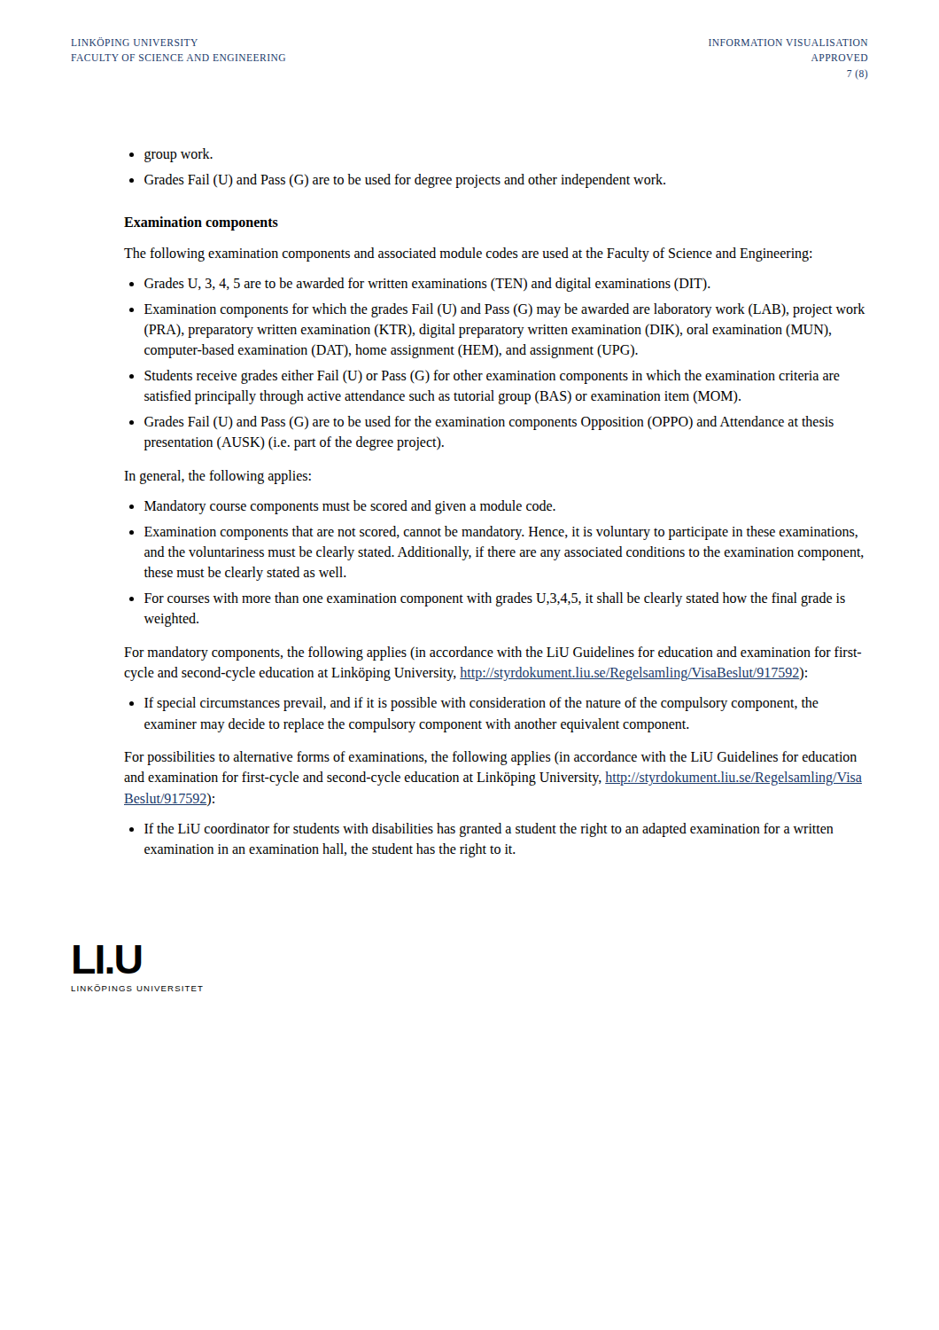Linköping University
Faculty of Science and Engineering
Information Visualisation
Approved
7 (8)
group work.
Grades Fail (U) and Pass (G) are to be used for degree projects and other independent work.
Examination components
The following examination components and associated module codes are used at the Faculty of Science and Engineering:
Grades U, 3, 4, 5 are to be awarded for written examinations (TEN) and digital examinations (DIT).
Examination components for which the grades Fail (U) and Pass (G) may be awarded are laboratory work (LAB), project work (PRA), preparatory written examination (KTR), digital preparatory written examination (DIK), oral examination (MUN), computer-based examination (DAT), home assignment (HEM), and assignment (UPG).
Students receive grades either Fail (U) or Pass (G) for other examination components in which the examination criteria are satisfied principally through active attendance such as tutorial group (BAS) or examination item (MOM).
Grades Fail (U) and Pass (G) are to be used for the examination components Opposition (OPPO) and Attendance at thesis presentation (AUSK) (i.e. part of the degree project).
In general, the following applies:
Mandatory course components must be scored and given a module code.
Examination components that are not scored, cannot be mandatory. Hence, it is voluntary to participate in these examinations, and the voluntariness must be clearly stated. Additionally, if there are any associated conditions to the examination component, these must be clearly stated as well.
For courses with more than one examination component with grades U,3,4,5, it shall be clearly stated how the final grade is weighted.
For mandatory components, the following applies (in accordance with the LiU Guidelines for education and examination for first-cycle and second-cycle education at Linköping University, http://styrdokument.liu.se/Regelsamling/VisaBeslut/917592):
If special circumstances prevail, and if it is possible with consideration of the nature of the compulsory component, the examiner may decide to replace the compulsory component with another equivalent component.
For possibilities to alternative forms of examinations, the following applies (in accordance with the LiU Guidelines for education and examination for first-cycle and second-cycle education at Linköping University, http://styrdokument.liu.se/Regelsamling/VisaBeslut/917592):
If the LiU coordinator for students with disabilities has granted a student the right to an adapted examination for a written examination in an examination hall, the student has the right to it.
LI.U LINKÖPINGS UNIVERSITET